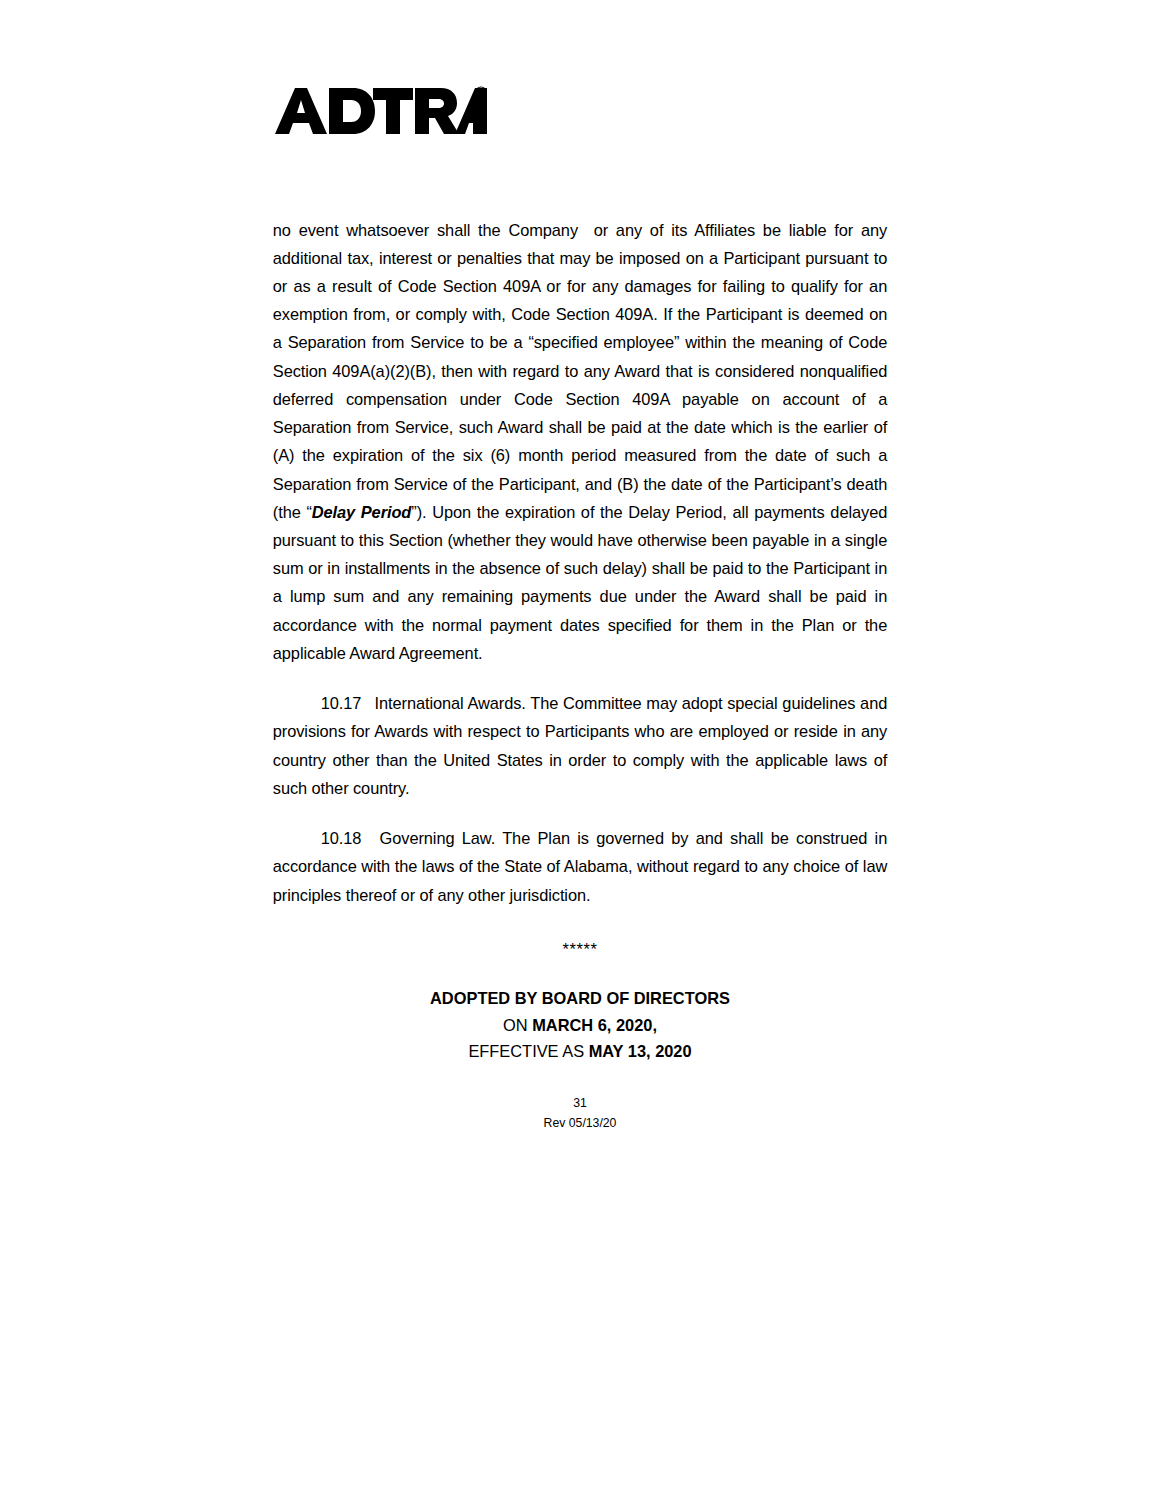R
no event whatsoever shall the Company or any of its Affiliates be liable for any additional tax, interest or penalties that may be imposed on a Participant pursuant to or as a result of Code Section 409A or for any damages for failing to qualify for an exemption from, or comply with, Code Section 409A. If the Participant is deemed on a Separation from Service to be a “specified employee” within the meaning of Code Section 409A(a)(2)(B), then with regard to any Award that is considered nonqualified deferred compensation under Code Section 409A payable on account of a Separation from Service, such Award shall be paid at the date which is the earlier of (A) the expiration of the six (6) month period measured from the date of such a Separation from Service of the Participant, and (B) the date of the Participant’s death (the “Delay Period”). Upon the expiration of the Delay Period, all payments delayed pursuant to this Section (whether they would have otherwise been payable in a single sum or in installments in the absence of such delay) shall be paid to the Participant in a lump sum and any remaining payments due under the Award shall be paid in accordance with the normal payment dates specified for them in the Plan or the applicable Award Agreement.
10.17 International Awards. The Committee may adopt special guidelines and provisions for Awards with respect to Participants who are employed or reside in any country other than the United States in order to comply with the applicable laws of such other country.
10.18 Governing Law. The Plan is governed by and shall be construed in accordance with the laws of the State of Alabama, without regard to any choice of law principles thereof or of any other jurisdiction.
*****
ADOPTED BY BOARD OF DIRECTORS
ON MARCH 6, 2020,
EFFECTIVE AS MAY 13, 2020
31
Rev 05/13/20